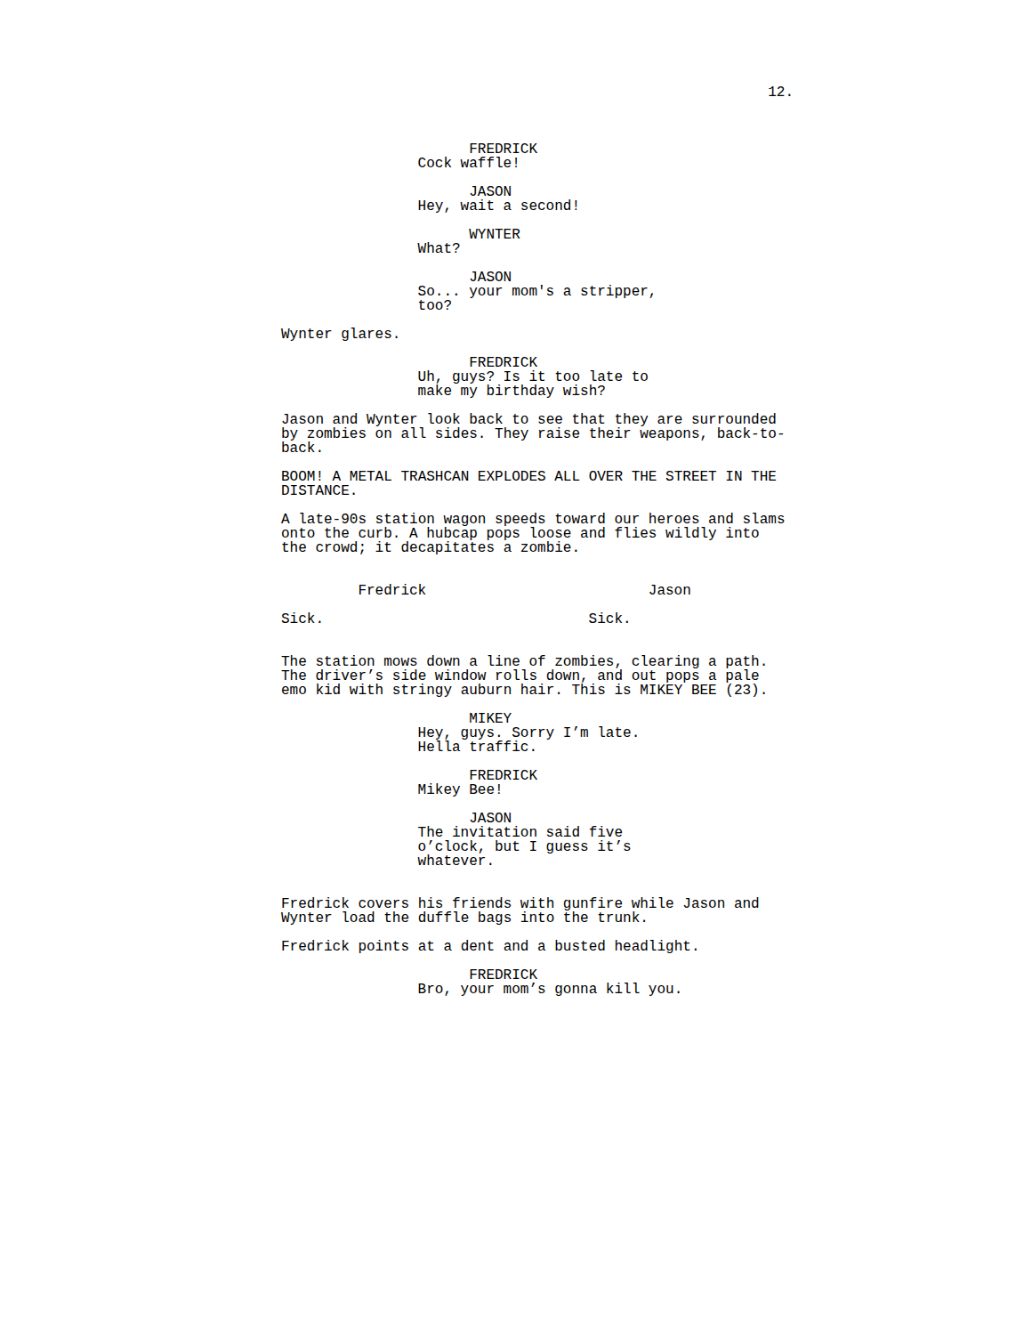12.
Fredrick
Cock waffle!
Jason
Hey, wait a second!
Wynter
What?
Jason
So... your mom's a stripper, too?
Wynter glares.
Fredrick
Uh, guys? Is it too late to make my birthday wish?
Jason and Wynter look back to see that they are surrounded by zombies on all sides. They raise their weapons, back-to-back.
BOOM! A METAL TRASHCAN EXPLODES ALL OVER THE STREET IN THE DISTANCE.
A late-90s station wagon speeds toward our heroes and slams onto the curb. A hubcap pops loose and flies wildly into the crowd; it decapitates a zombie.
Fredrick
Sick.
Jason
Sick.
The station mows down a line of zombies, clearing a path. The driver’s side window rolls down, and out pops a pale emo kid with stringy auburn hair. This is MIKEY BEE (23).
Mikey
Hey, guys. Sorry I’m late. Hella traffic.
Fredrick
Mikey Bee!
Jason
The invitation said five o’clock, but I guess it’s whatever.
Fredrick covers his friends with gunfire while Jason and Wynter load the duffle bags into the trunk.
Fredrick points at a dent and a busted headlight.
Fredrick
Bro, your mom’s gonna kill you.